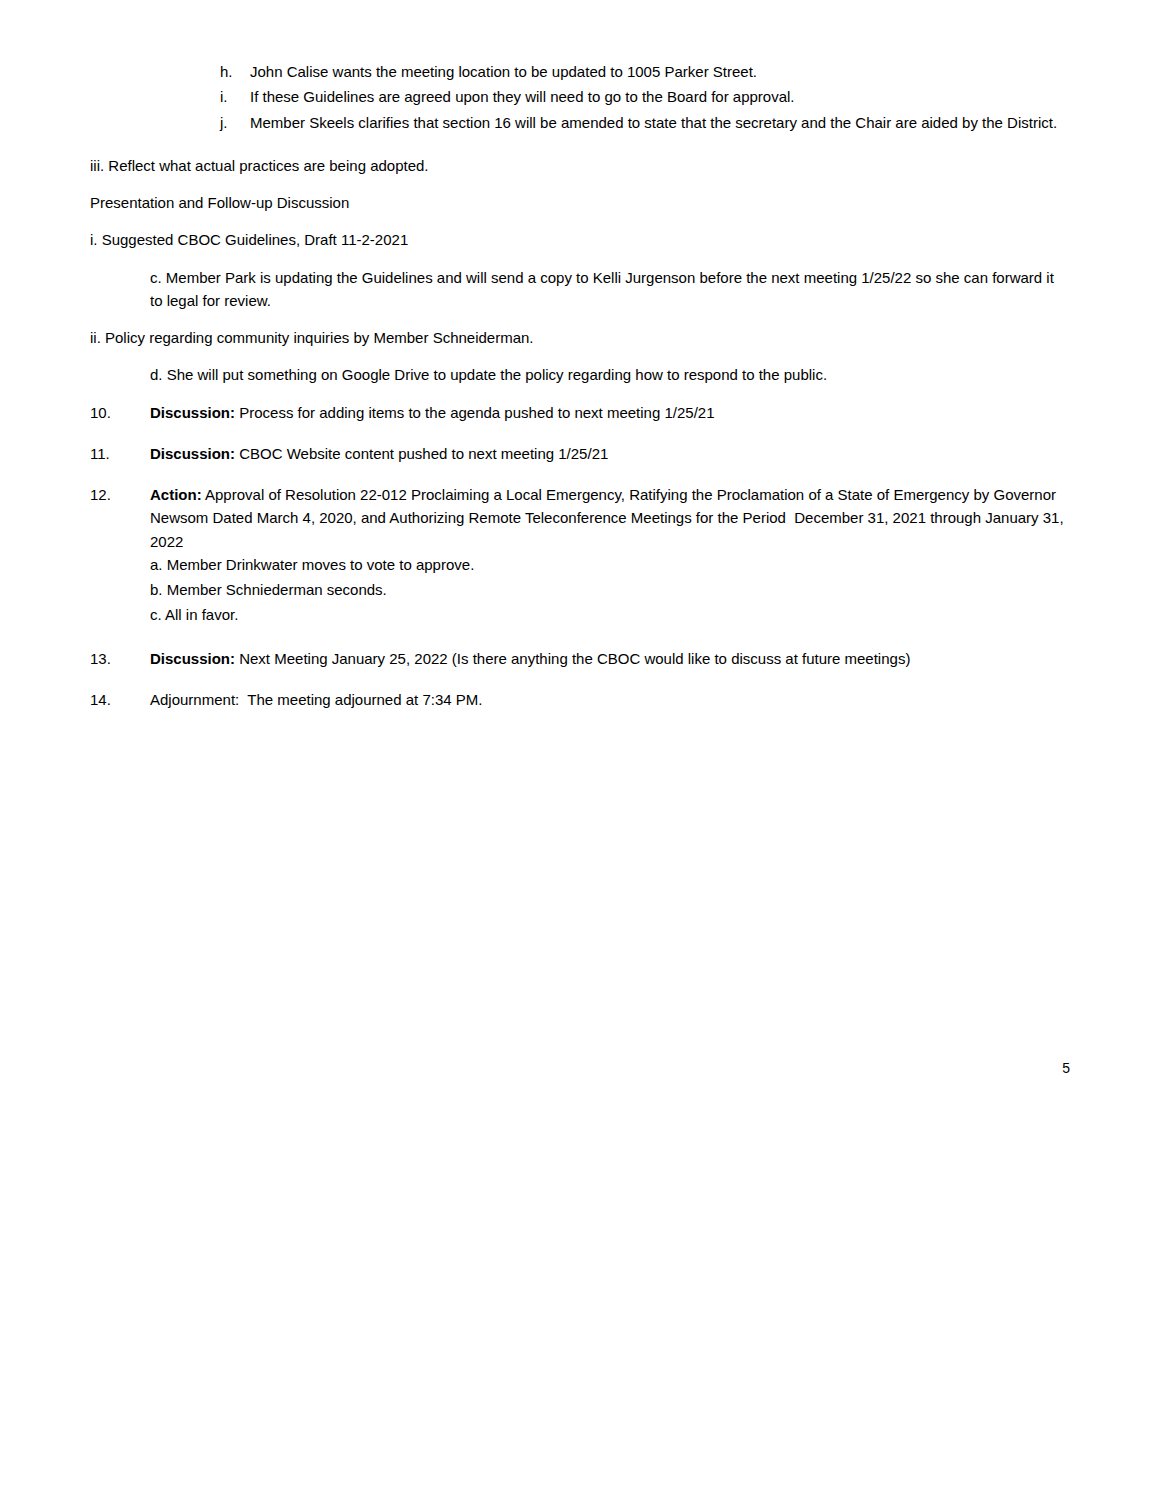h. John Calise wants the meeting location to be updated to 1005 Parker Street.
i. If these Guidelines are agreed upon they will need to go to the Board for approval.
j. Member Skeels clarifies that section 16 will be amended to state that the secretary and the Chair are aided by the District.
iii. Reflect what actual practices are being adopted.
Presentation and Follow-up Discussion
i. Suggested CBOC Guidelines, Draft 11-2-2021
c. Member Park is updating the Guidelines and will send a copy to Kelli Jurgenson before the next meeting 1/25/22 so she can forward it to legal for review.
ii. Policy regarding community inquiries by Member Schneiderman.
d. She will put something on Google Drive to update the policy regarding how to respond to the public.
10. Discussion: Process for adding items to the agenda pushed to next meeting 1/25/21
11. Discussion: CBOC Website content pushed to next meeting 1/25/21
12. Action: Approval of Resolution 22-012 Proclaiming a Local Emergency, Ratifying the Proclamation of a State of Emergency by Governor Newsom Dated March 4, 2020, and Authorizing Remote Teleconference Meetings for the Period December 31, 2021 through January 31, 2022
a. Member Drinkwater moves to vote to approve.
b. Member Schniederman seconds.
c. All in favor.
13. Discussion: Next Meeting January 25, 2022 (Is there anything the CBOC would like to discuss at future meetings)
14. Adjournment: The meeting adjourned at 7:34 PM.
5